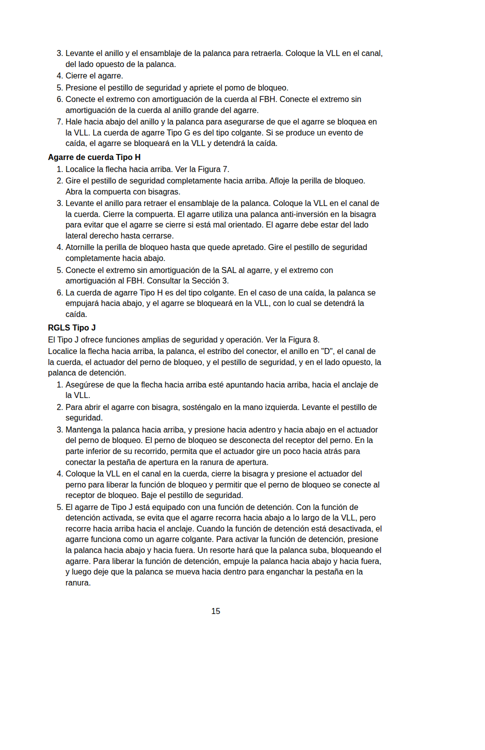Levante el anillo y el ensamblaje de la palanca para retraerla. Coloque la VLL en el canal, del lado opuesto de la palanca.
Cierre el agarre.
Presione el pestillo de seguridad y apriete el pomo de bloqueo.
Conecte el extremo con amortiguación de la cuerda al FBH. Conecte el extremo sin amortiguación de la cuerda al anillo grande del agarre.
Hale hacia abajo del anillo y la palanca para asegurarse de que el agarre se bloquea en la VLL. La cuerda de agarre Tipo G es del tipo colgante. Si se produce un evento de caída, el agarre se bloqueará en la VLL y detendrá la caída.
Agarre de cuerda Tipo H
Localice la flecha hacia arriba. Ver la Figura 7.
Gire el pestillo de seguridad completamente hacia arriba. Afloje la perilla de bloqueo. Abra la compuerta con bisagras.
Levante el anillo para retraer el ensamblaje de la palanca. Coloque la VLL en el canal de la cuerda. Cierre la compuerta. El agarre utiliza una palanca anti-inversión en la bisagra para evitar que el agarre se cierre si está mal orientado. El agarre debe estar del lado lateral derecho hasta cerrarse.
Atornille la perilla de bloqueo hasta que quede apretado. Gire el pestillo de seguridad completamente hacia abajo.
Conecte el extremo sin amortiguación de la SAL al agarre, y el extremo con amortiguación al FBH. Consultar la Sección 3.
La cuerda de agarre Tipo H es del tipo colgante. En el caso de una caída, la palanca se empujará hacia abajo, y el agarre se bloqueará en la VLL, con lo cual se detendrá la caída.
RGLS Tipo J
El Tipo J ofrece funciones amplias de seguridad y operación. Ver la Figura 8.
Localice la flecha hacia arriba, la palanca, el estribo del conector, el anillo en "D", el canal de la cuerda, el actuador del perno de bloqueo, y el pestillo de seguridad, y en el lado opuesto, la palanca de detención.
Asegúrese de que la flecha hacia arriba esté apuntando hacia arriba, hacia el anclaje de la VLL.
Para abrir el agarre con bisagra, sosténgalo en la mano izquierda. Levante el pestillo de seguridad.
Mantenga la palanca hacia arriba, y presione hacia adentro y hacia abajo en el actuador del perno de bloqueo. El perno de bloqueo se desconecta del receptor del perno. En la parte inferior de su recorrido, permita que el actuador gire un poco hacia atrás para conectar la pestaña de apertura en la ranura de apertura.
Coloque la VLL en el canal en la cuerda, cierre la bisagra y presione el actuador del perno para liberar la función de bloqueo y permitir que el perno de bloqueo se conecte al receptor de bloqueo. Baje el pestillo de seguridad.
El agarre de Tipo J está equipado con una función de detención. Con la función de detención activada, se evita que el agarre recorra hacia abajo a lo largo de la VLL, pero recorre hacia arriba hacia el anclaje. Cuando la función de detención está desactivada, el agarre funciona como un agarre colgante. Para activar la función de detención, presione la palanca hacia abajo y hacia fuera. Un resorte hará que la palanca suba, bloqueando el agarre. Para liberar la función de detención, empuje la palanca hacia abajo y hacia fuera, y luego deje que la palanca se mueva hacia dentro para enganchar la pestaña en la ranura.
15